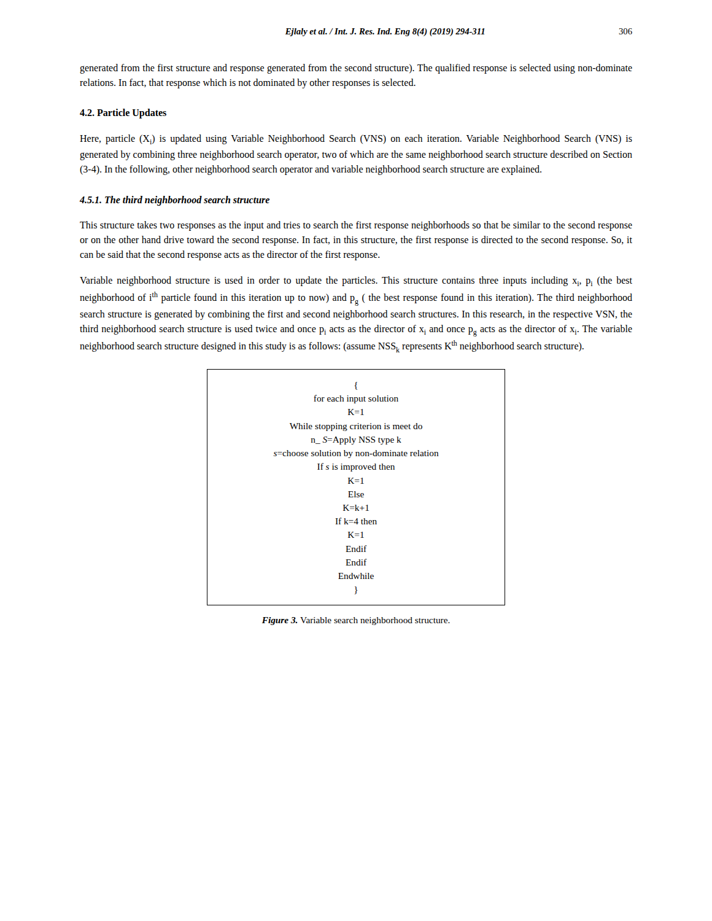Ejlaly et al. / Int. J. Res. Ind. Eng 8(4) (2019) 294-311 306
generated from the first structure and response generated from the second structure). The qualified response is selected using non-dominate relations. In fact, that response which is not dominated by other responses is selected.
4.2. Particle Updates
Here, particle (Xi) is updated using Variable Neighborhood Search (VNS) on each iteration. Variable Neighborhood Search (VNS) is generated by combining three neighborhood search operator, two of which are the same neighborhood search structure described on Section (3-4). In the following, other neighborhood search operator and variable neighborhood search structure are explained.
4.5.1. The third neighborhood search structure
This structure takes two responses as the input and tries to search the first response neighborhoods so that be similar to the second response or on the other hand drive toward the second response. In fact, in this structure, the first response is directed to the second response. So, it can be said that the second response acts as the director of the first response.
Variable neighborhood structure is used in order to update the particles. This structure contains three inputs including xi, pi (the best neighborhood of ith particle found in this iteration up to now) and pg ( the best response found in this iteration). The third neighborhood search structure is generated by combining the first and second neighborhood search structures. In this research, in the respective VSN, the third neighborhood search structure is used twice and once pi acts as the director of xi and once pg acts as the director of xi. The variable neighborhood search structure designed in this study is as follows: (assume NSSk represents Kth neighborhood search structure).
{ for each input solution K=1 While stopping criterion is meet do n_ S=Apply NSS type k s=choose solution by non-dominate relation If s is improved then K=1 Else K=k+1 If k=4 then K=1 Endif Endif Endwhile }
Figure 3. Variable search neighborhood structure.